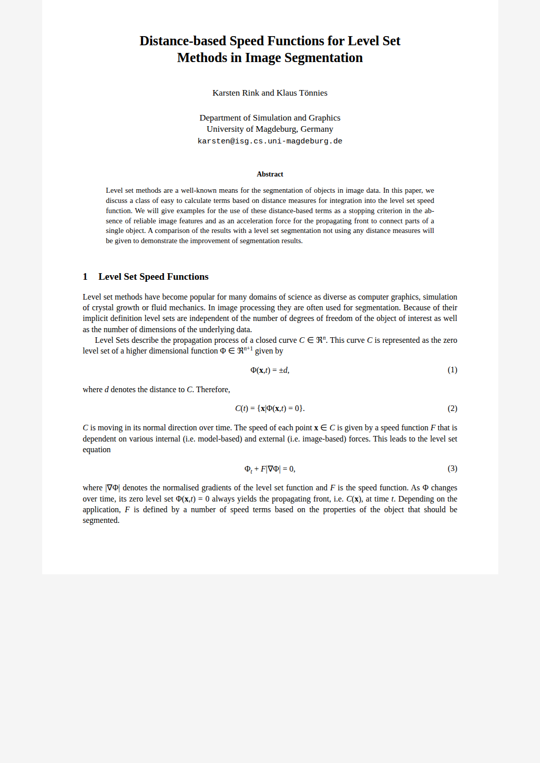Distance-based Speed Functions for Level Set
Methods in Image Segmentation
Karsten Rink and Klaus Tönnies
Department of Simulation and Graphics
University of Magdeburg, Germany
karsten@isg.cs.uni-magdeburg.de
Abstract
Level set methods are a well-known means for the segmentation of objects in image data. In this paper, we discuss a class of easy to calculate terms based on distance measures for integration into the level set speed function. We will give examples for the use of these distance-based terms as a stopping criterion in the absence of reliable image features and as an acceleration force for the propagating front to connect parts of a single object. A comparison of the results with a level set segmentation not using any distance measures will be given to demonstrate the improvement of segmentation results.
1 Level Set Speed Functions
Level set methods have become popular for many domains of science as diverse as computer graphics, simulation of crystal growth or fluid mechanics. In image processing they are often used for segmentation. Because of their implicit definition level sets are independent of the number of degrees of freedom of the object of interest as well as the number of dimensions of the underlying data.
Level Sets describe the propagation process of a closed curve C ∈ ℜn. This curve C is represented as the zero level set of a higher dimensional function Φ ∈ ℜn+1 given by
Φ(x,t) = ±d,(1)
where d denotes the distance to C. Therefore,
C(t) = {x|Φ(x,t) = 0}.(2)
C is moving in its normal direction over time. The speed of each point x ∈ C is given by a speed function F that is dependent on various internal (i.e. model-based) and external (i.e. image-based) forces. This leads to the level set equation
Φt + F|∇Φ| = 0,(3)
where |∇Φ| denotes the normalised gradients of the level set function and F is the speed function. As Φ changes over time, its zero level set Φ(x,t) = 0 always yields the propagating front, i.e. C(x), at time t. Depending on the application, F is defined by a number of speed terms based on the properties of the object that should be segmented.